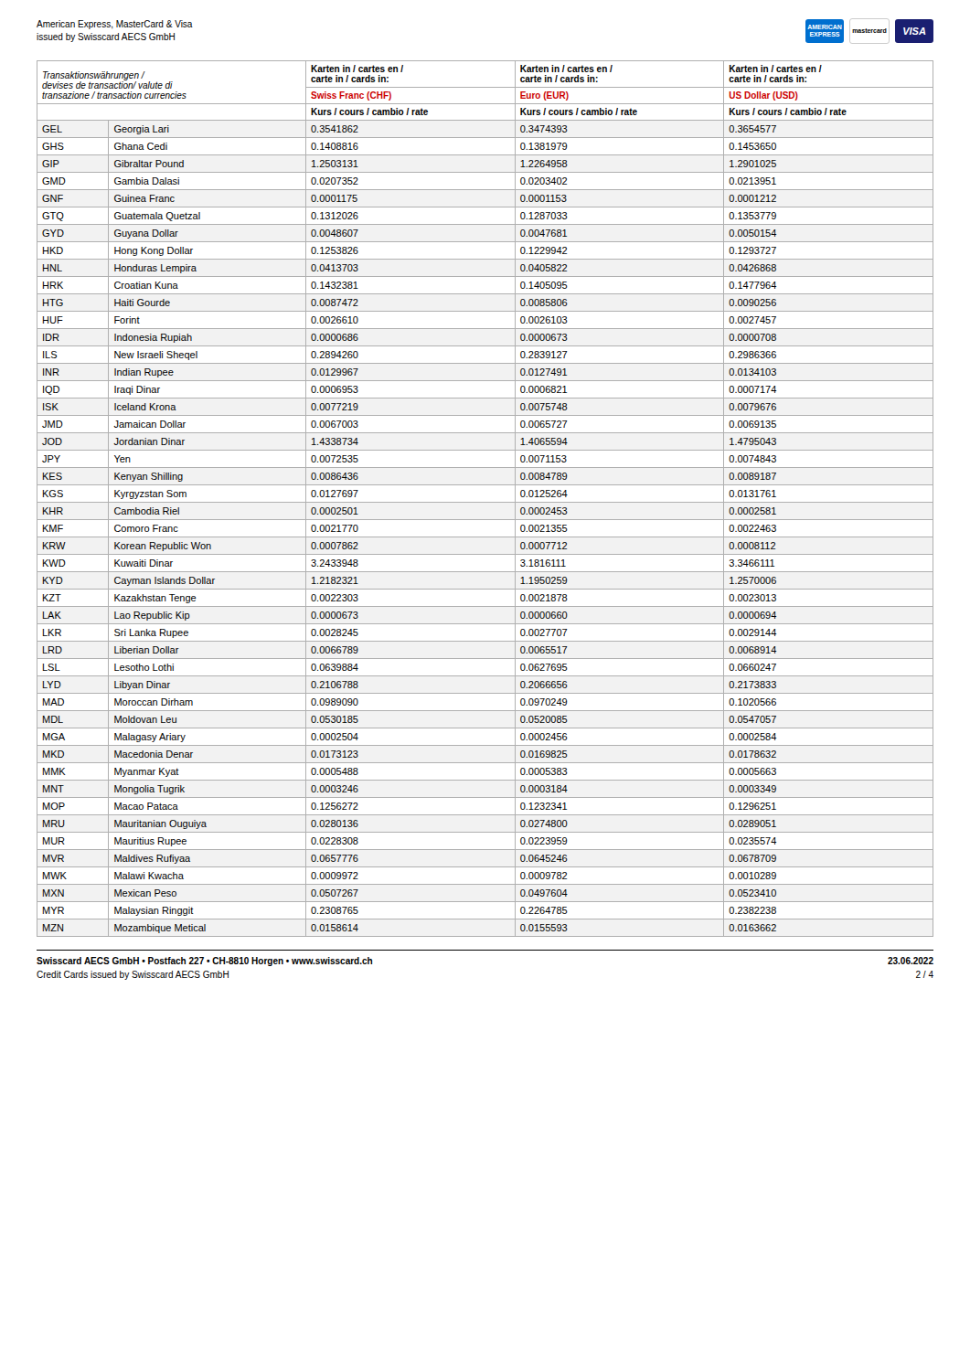American Express, MasterCard & Visa
issued by Swisscard AECS GmbH
AMERICAN
EXPRESS
mastercard
VISA
| Transaktionswährungen / devises de transaction/ valute di transazione / transaction currencies | Karten in / cartes en / carte in / cards in: | Karten in / cartes en / carte in / cards in: | Karten in / cartes en / carte in / cards in: |
| --- | --- | --- | --- |
| Swiss Franc (CHF) | Euro (EUR) | US Dollar (USD) |
| | Kurs / cours / cambio / rate | Kurs / cours / cambio / rate | Kurs / cours / cambio / rate |
| GEL | Georgia Lari | 0.3541862 | 0.3474393 | 0.3654577 |
| GHS | Ghana Cedi | 0.1408816 | 0.1381979 | 0.1453650 |
| GIP | Gibraltar Pound | 1.2503131 | 1.2264958 | 1.2901025 |
| GMD | Gambia Dalasi | 0.0207352 | 0.0203402 | 0.0213951 |
| GNF | Guinea Franc | 0.0001175 | 0.0001153 | 0.0001212 |
| GTQ | Guatemala Quetzal | 0.1312026 | 0.1287033 | 0.1353779 |
| GYD | Guyana Dollar | 0.0048607 | 0.0047681 | 0.0050154 |
| HKD | Hong Kong Dollar | 0.1253826 | 0.1229942 | 0.1293727 |
| HNL | Honduras Lempira | 0.0413703 | 0.0405822 | 0.0426868 |
| HRK | Croatian Kuna | 0.1432381 | 0.1405095 | 0.1477964 |
| HTG | Haiti Gourde | 0.0087472 | 0.0085806 | 0.0090256 |
| HUF | Forint | 0.0026610 | 0.0026103 | 0.0027457 |
| IDR | Indonesia Rupiah | 0.0000686 | 0.0000673 | 0.0000708 |
| ILS | New Israeli Sheqel | 0.2894260 | 0.2839127 | 0.2986366 |
| INR | Indian Rupee | 0.0129967 | 0.0127491 | 0.0134103 |
| IQD | Iraqi Dinar | 0.0006953 | 0.0006821 | 0.0007174 |
| ISK | Iceland Krona | 0.0077219 | 0.0075748 | 0.0079676 |
| JMD | Jamaican Dollar | 0.0067003 | 0.0065727 | 0.0069135 |
| JOD | Jordanian Dinar | 1.4338734 | 1.4065594 | 1.4795043 |
| JPY | Yen | 0.0072535 | 0.0071153 | 0.0074843 |
| KES | Kenyan Shilling | 0.0086436 | 0.0084789 | 0.0089187 |
| KGS | Kyrgyzstan Som | 0.0127697 | 0.0125264 | 0.0131761 |
| KHR | Cambodia Riel | 0.0002501 | 0.0002453 | 0.0002581 |
| KMF | Comoro Franc | 0.0021770 | 0.0021355 | 0.0022463 |
| KRW | Korean Republic Won | 0.0007862 | 0.0007712 | 0.0008112 |
| KWD | Kuwaiti Dinar | 3.2433948 | 3.1816111 | 3.3466111 |
| KYD | Cayman Islands Dollar | 1.2182321 | 1.1950259 | 1.2570006 |
| KZT | Kazakhstan Tenge | 0.0022303 | 0.0021878 | 0.0023013 |
| LAK | Lao Republic Kip | 0.0000673 | 0.0000660 | 0.0000694 |
| LKR | Sri Lanka Rupee | 0.0028245 | 0.0027707 | 0.0029144 |
| LRD | Liberian Dollar | 0.0066789 | 0.0065517 | 0.0068914 |
| LSL | Lesotho Lothi | 0.0639884 | 0.0627695 | 0.0660247 |
| LYD | Libyan Dinar | 0.2106788 | 0.2066656 | 0.2173833 |
| MAD | Moroccan Dirham | 0.0989090 | 0.0970249 | 0.1020566 |
| MDL | Moldovan Leu | 0.0530185 | 0.0520085 | 0.0547057 |
| MGA | Malagasy Ariary | 0.0002504 | 0.0002456 | 0.0002584 |
| MKD | Macedonia Denar | 0.0173123 | 0.0169825 | 0.0178632 |
| MMK | Myanmar Kyat | 0.0005488 | 0.0005383 | 0.0005663 |
| MNT | Mongolia Tugrik | 0.0003246 | 0.0003184 | 0.0003349 |
| MOP | Macao Pataca | 0.1256272 | 0.1232341 | 0.1296251 |
| MRU | Mauritanian Ouguiya | 0.0280136 | 0.0274800 | 0.0289051 |
| MUR | Mauritius Rupee | 0.0228308 | 0.0223959 | 0.0235574 |
| MVR | Maldives Rufiyaa | 0.0657776 | 0.0645246 | 0.0678709 |
| MWK | Malawi Kwacha | 0.0009972 | 0.0009782 | 0.0010289 |
| MXN | Mexican Peso | 0.0507267 | 0.0497604 | 0.0523410 |
| MYR | Malaysian Ringgit | 0.2308765 | 0.2264785 | 0.2382238 |
| MZN | Mozambique Metical | 0.0158614 | 0.0155593 | 0.0163662 |
Swisscard AECS GmbH • Postfach 227 • CH-8810 Horgen • www.swisscard.ch
Credit Cards issued by Swisscard AECS GmbH
23.06.2022
2 / 4